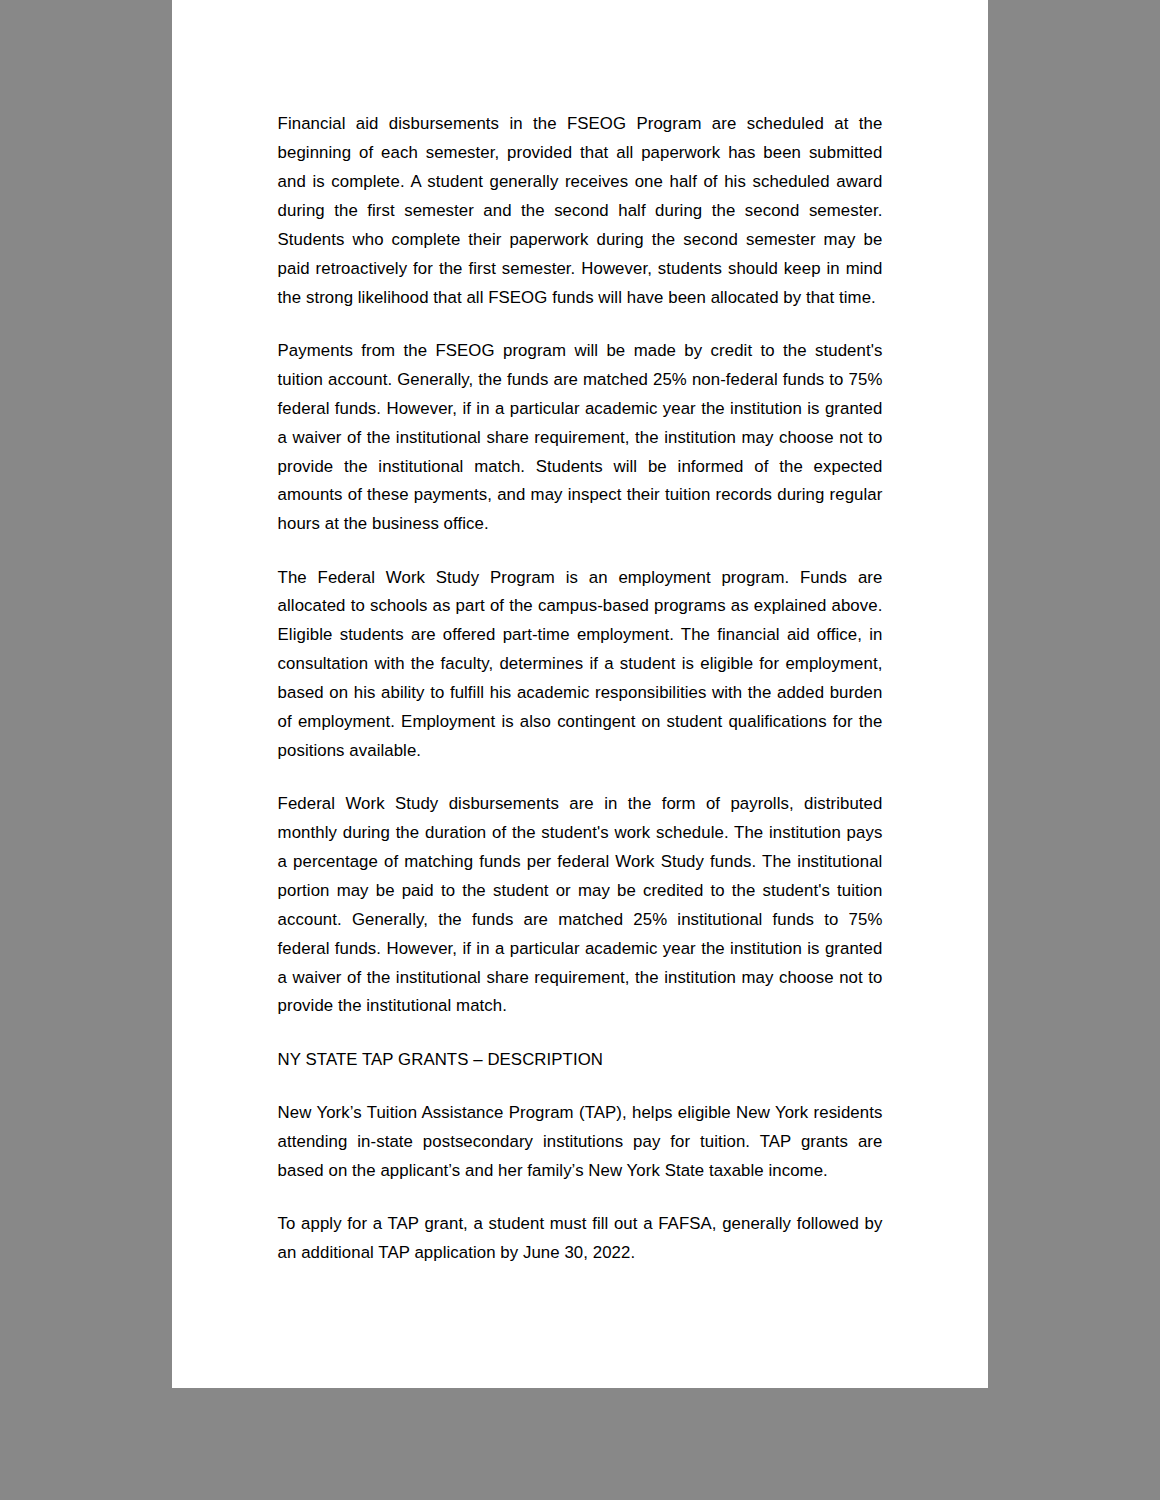Financial aid disbursements in the FSEOG Program are scheduled at the beginning of each semester, provided that all paperwork has been submitted and is complete. A student generally receives one half of his scheduled award during the first semester and the second half during the second semester. Students who complete their paperwork during the second semester may be paid retroactively for the first semester. However, students should keep in mind the strong likelihood that all FSEOG funds will have been allocated by that time.
Payments from the FSEOG program will be made by credit to the student's tuition account. Generally, the funds are matched 25% non-federal funds to 75% federal funds. However, if in a particular academic year the institution is granted a waiver of the institutional share requirement, the institution may choose not to provide the institutional match. Students will be informed of the expected amounts of these payments, and may inspect their tuition records during regular hours at the business office.
The Federal Work Study Program is an employment program. Funds are allocated to schools as part of the campus-based programs as explained above. Eligible students are offered part-time employment. The financial aid office, in consultation with the faculty, determines if a student is eligible for employment, based on his ability to fulfill his academic responsibilities with the added burden of employment. Employment is also contingent on student qualifications for the positions available.
Federal Work Study disbursements are in the form of payrolls, distributed monthly during the duration of the student's work schedule. The institution pays a percentage of matching funds per federal Work Study funds. The institutional portion may be paid to the student or may be credited to the student's tuition account. Generally, the funds are matched 25% institutional funds to 75% federal funds. However, if in a particular academic year the institution is granted a waiver of the institutional share requirement, the institution may choose not to provide the institutional match.
NY STATE TAP GRANTS – DESCRIPTION
New York’s Tuition Assistance Program (TAP), helps eligible New York residents attending in-state postsecondary institutions pay for tuition. TAP grants are based on the applicant’s and her family’s New York State taxable income.
To apply for a TAP grant, a student must fill out a FAFSA, generally followed by an additional TAP application by June 30, 2022.